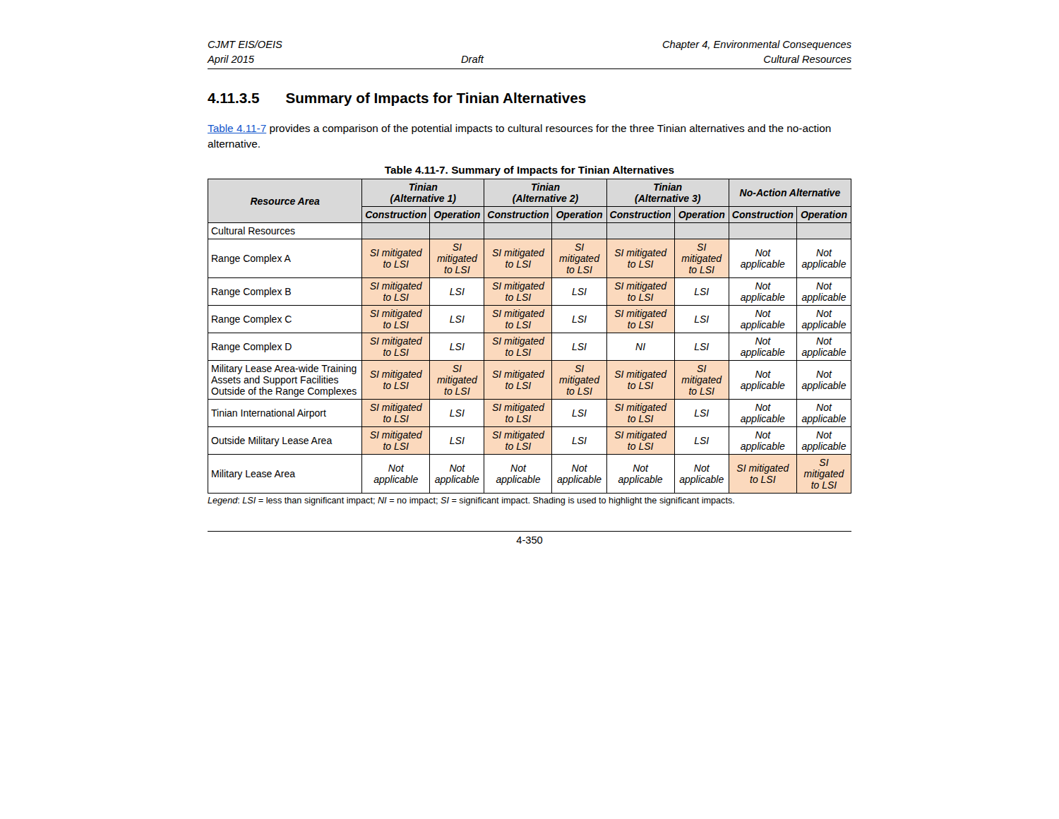CJMT EIS/OEIS
April 2015
Draft
Chapter 4, Environmental Consequences
Cultural Resources
4.11.3.5 Summary of Impacts for Tinian Alternatives
Table 4.11-7 provides a comparison of the potential impacts to cultural resources for the three Tinian alternatives and the no-action alternative.
Table 4.11-7. Summary of Impacts for Tinian Alternatives
| Resource Area | Tinian (Alternative 1) | Tinian (Alternative 2) | Tinian (Alternative 3) | No-Action Alternative |
| --- | --- | --- | --- | --- |
| Construction | Operation | Construction | Operation | Construction | Operation | Construction | Operation |
| Cultural Resources | | | | | | | | |
| Range Complex A | SI mitigated to LSI | SI mitigated to LSI | SI mitigated to LSI | SI mitigated to LSI | SI mitigated to LSI | SI mitigated to LSI | Not applicable | Not applicable |
| Range Complex B | SI mitigated to LSI | LSI | SI mitigated to LSI | LSI | SI mitigated to LSI | LSI | Not applicable | Not applicable |
| Range Complex C | SI mitigated to LSI | LSI | SI mitigated to LSI | LSI | SI mitigated to LSI | LSI | Not applicable | Not applicable |
| Range Complex D | SI mitigated to LSI | LSI | SI mitigated to LSI | LSI | NI | LSI | Not applicable | Not applicable |
| Military Lease Area-wide Training Assets and Support Facilities Outside of the Range Complexes | SI mitigated to LSI | SI mitigated to LSI | SI mitigated to LSI | SI mitigated to LSI | SI mitigated to LSI | SI mitigated to LSI | Not applicable | Not applicable |
| Tinian International Airport | SI mitigated to LSI | LSI | SI mitigated to LSI | LSI | SI mitigated to LSI | LSI | Not applicable | Not applicable |
| Outside Military Lease Area | SI mitigated to LSI | LSI | SI mitigated to LSI | LSI | SI mitigated to LSI | LSI | Not applicable | Not applicable |
| Military Lease Area | Not applicable | Not applicable | Not applicable | Not applicable | Not applicable | Not applicable | SI mitigated to LSI | SI mitigated to LSI |
Legend: LSI = less than significant impact; NI = no impact; SI = significant impact. Shading is used to highlight the significant impacts.
4-350